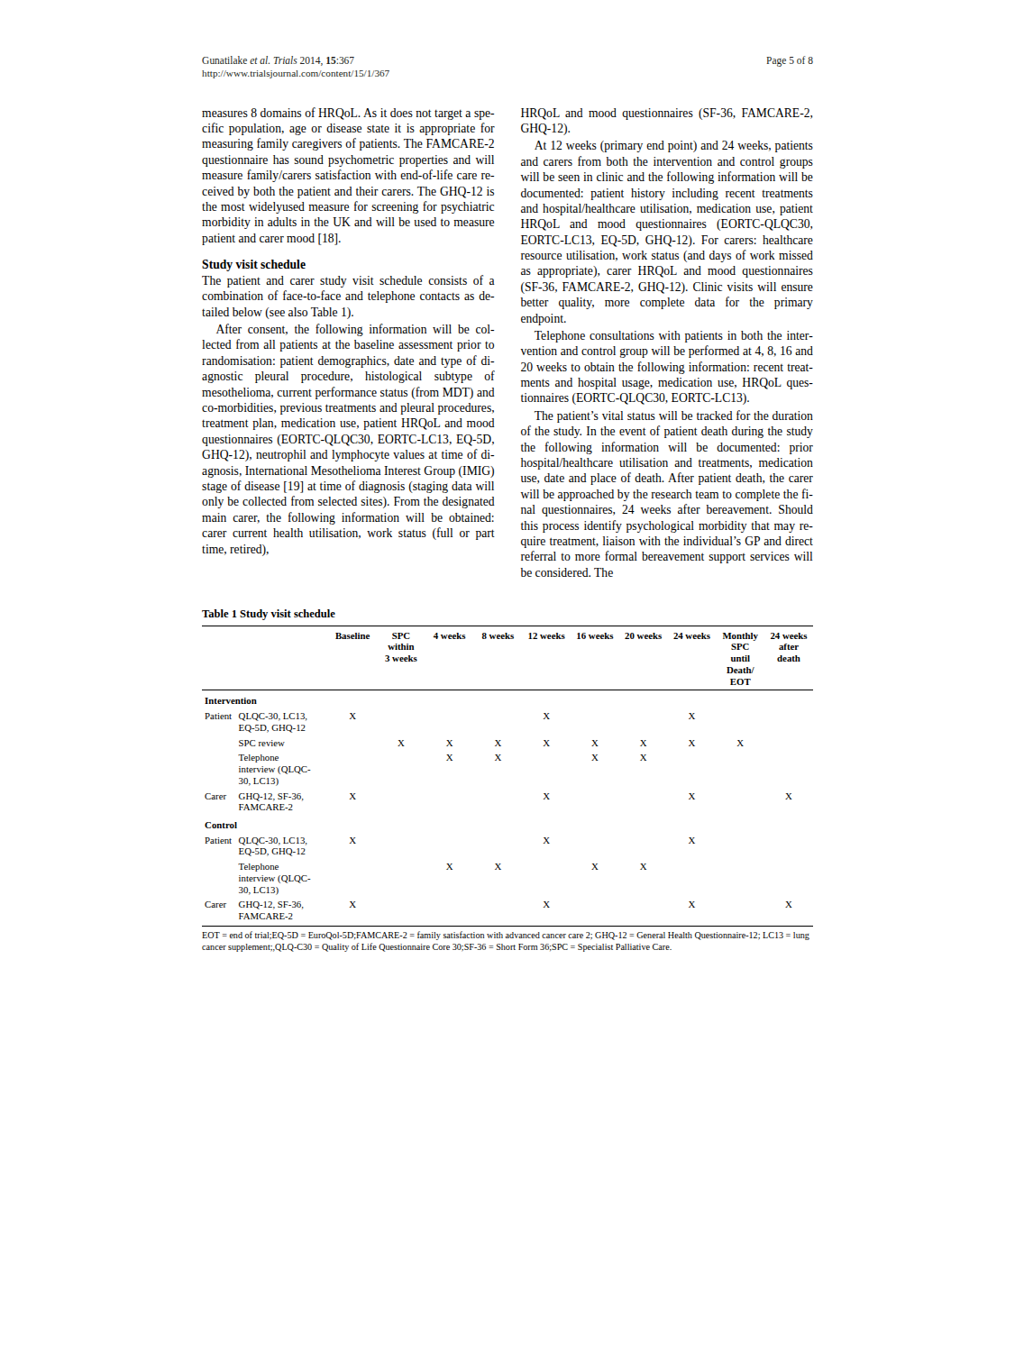Gunatilake et al. Trials 2014, 15:367
http://www.trialsjournal.com/content/15/1/367
Page 5 of 8
measures 8 domains of HRQoL. As it does not target a specific population, age or disease state it is appropriate for measuring family caregivers of patients. The FAMCARE-2 questionnaire has sound psychometric properties and will measure family/carers satisfaction with end-of-life care received by both the patient and their carers. The GHQ-12 is the most widelyused measure for screening for psychiatric morbidity in adults in the UK and will be used to measure patient and carer mood [18].
Study visit schedule
The patient and carer study visit schedule consists of a combination of face-to-face and telephone contacts as detailed below (see also Table 1).
After consent, the following information will be collected from all patients at the baseline assessment prior to randomisation: patient demographics, date and type of diagnostic pleural procedure, histological subtype of mesothelioma, current performance status (from MDT) and co-morbidities, previous treatments and pleural procedures, treatment plan, medication use, patient HRQoL and mood questionnaires (EORTC-QLQC30, EORTC-LC13, EQ-5D, GHQ-12), neutrophil and lymphocyte values at time of diagnosis, International Mesothelioma Interest Group (IMIG) stage of disease [19] at time of diagnosis (staging data will only be collected from selected sites). From the designated main carer, the following information will be obtained: carer current health utilisation, work status (full or part time, retired),
HRQoL and mood questionnaires (SF-36, FAMCARE-2, GHQ-12).
At 12 weeks (primary end point) and 24 weeks, patients and carers from both the intervention and control groups will be seen in clinic and the following information will be documented: patient history including recent treatments and hospital/healthcare utilisation, medication use, patient HRQoL and mood questionnaires (EORTC-QLQC30, EORTC-LC13, EQ-5D, GHQ-12). For carers: healthcare resource utilisation, work status (and days of work missed as appropriate), carer HRQoL and mood questionnaires (SF-36, FAMCARE-2, GHQ-12). Clinic visits will ensure better quality, more complete data for the primary endpoint.
Telephone consultations with patients in both the intervention and control group will be performed at 4, 8, 16 and 20 weeks to obtain the following information: recent treatments and hospital usage, medication use, HRQoL questionnaires (EORTC-QLQC30, EORTC-LC13).
The patient’s vital status will be tracked for the duration of the study. In the event of patient death during the study the following information will be documented: prior hospital/healthcare utilisation and treatments, medication use, date and place of death. After patient death, the carer will be approached by the research team to complete the final questionnaires, 24 weeks after bereavement. Should this process identify psychological morbidity that may require treatment, liaison with the individual’s GP and direct referral to more formal bereavement support services will be considered. The
Table 1 Study visit schedule
| | Baseline | SPC within 3 weeks | 4 weeks | 8 weeks | 12 weeks | 16 weeks | 20 weeks | 24 weeks | Monthly SPC until Death/ EOT | 24 weeks after death |
| --- | --- | --- | --- | --- | --- | --- | --- | --- | --- | --- |
| Intervention |
| Patient | QLQC-30, LC13, EQ-5D, GHQ-12 | X | | | | X | | | X | | |
| | SPC review | | X | X | X | X | X | X | X | X | |
| | Telephone interview (QLQC- 30, LC13) | | | X | X | | X | X | | | |
| Carer | GHQ-12, SF-36, FAMCARE-2 | X | | | | X | | | X | | X |
| Control |
| Patient | QLQC-30, LC13, EQ-5D, GHQ-12 | X | | | | X | | | X | | |
| | Telephone interview (QLQC- 30, LC13) | | | X | X | | X | X | | | |
| Carer | GHQ-12, SF-36, FAMCARE-2 | X | | | | X | | | X | | X |
EOT = end of trial;EQ-5D = EuroQol-5D;FAMCARE-2 = family satisfaction with advanced cancer care 2; GHQ-12 = General Health Questionnaire-12; LC13 = lung cancer supplement;,QLQ-C30 = Quality of Life Questionnaire Core 30;SF-36 = Short Form 36;SPC = Specialist Palliative Care.